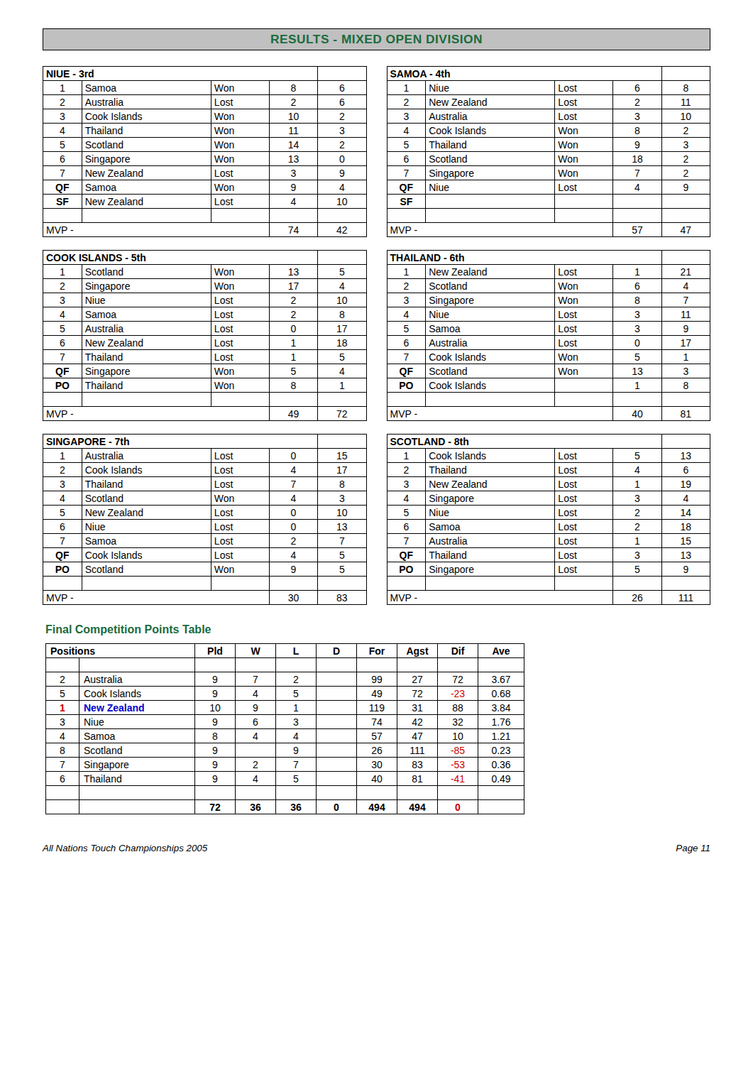RESULTS - MIXED OPEN DIVISION
| / NIUE - 3rd / / / / 1 / Samoa / Won / 8 / 6 / / 2 / Australia / Lost / 2 / 6 / / 3 / Cook Islands / Won / 10 / 2 / / 4 / Thailand / Won / 11 / 3 / / 5 / Scotland / Won / 14 / 2 / / 6 / Singapore / Won / 13 / 0 / / 7 / New Zealand / Lost / 3 / 9 / / QF / Samoa / Won / 9 / 4 / / SF / New Zealand / Lost / 4 / 10 / / MVP - / 74 / 42 / | / SAMOA - 4th / / / / 1 / Niue / Lost / 6 / 8 / / 2 / New Zealand / Lost / 2 / 11 / / 3 / Australia / Lost / 3 / 10 / / 4 / Cook Islands / Won / 8 / 2 / / 5 / Thailand / Won / 9 / 3 / / 6 / Scotland / Won / 18 / 2 / / 7 / Singapore / Won / 7 / 2 / / QF / Niue / Lost / 4 / 9 / / SF / / / / / / MVP - / 57 / 47 / |
| / COOK ISLANDS - 5th / / / / 1 / Scotland / Won / 13 / 5 / / 2 / Singapore / Won / 17 / 4 / / 3 / Niue / Lost / 2 / 10 / / 4 / Samoa / Lost / 2 / 8 / / 5 / Australia / Lost / 0 / 17 / / 6 / New Zealand / Lost / 1 / 18 / / 7 / Thailand / Lost / 1 / 5 / / QF / Singapore / Won / 5 / 4 / / PO / Thailand / Won / 8 / 1 / / MVP - / 49 / 72 / | / THAILAND - 6th / / / / 1 / New Zealand / Lost / 1 / 21 / / 2 / Scotland / Won / 6 / 4 / / 3 / Singapore / Won / 8 / 7 / / 4 / Niue / Lost / 3 / 11 / / 5 / Samoa / Lost / 3 / 9 / / 6 / Australia / Lost / 0 / 17 / / 7 / Cook Islands / Won / 5 / 1 / / QF / Scotland / Won / 13 / 3 / / PO / Cook Islands / / 1 / 8 / / MVP - / 40 / 81 / |
| / SINGAPORE - 7th / / / / 1 / Australia / Lost / 0 / 15 / / 2 / Cook Islands / Lost / 4 / 17 / / 3 / Thailand / Lost / 7 / 8 / / 4 / Scotland / Won / 4 / 3 / / 5 / New Zealand / Lost / 0 / 10 / / 6 / Niue / Lost / 0 / 13 / / 7 / Samoa / Lost / 2 / 7 / / QF / Cook Islands / Lost / 4 / 5 / / PO / Scotland / Won / 9 / 5 / / MVP - / 30 / 83 / | / SCOTLAND - 8th / / / / 1 / Cook Islands / Lost / 5 / 13 / / 2 / Thailand / Lost / 4 / 6 / / 3 / New Zealand / Lost / 1 / 19 / / 4 / Singapore / Lost / 3 / 4 / / 5 / Niue / Lost / 2 / 14 / / 6 / Samoa / Lost / 2 / 18 / / 7 / Australia / Lost / 1 / 15 / / QF / Thailand / Lost / 3 / 13 / / PO / Singapore / Lost / 5 / 9 / / MVP - / 26 / 111 / |
Final Competition Points Table
| Positions | Pld | W | L | D | For | Agst | Dif | Ave |
| --- | --- | --- | --- | --- | --- | --- | --- | --- |
| 2 | Australia | 9 | 7 | 2 | | 99 | 27 | 72 | 3.67 |
| 5 | Cook Islands | 9 | 4 | 5 | | 49 | 72 | -23 | 0.68 |
| 1 | New Zealand | 10 | 9 | 1 | | 119 | 31 | 88 | 3.84 |
| 3 | Niue | 9 | 6 | 3 | | 74 | 42 | 32 | 1.76 |
| 4 | Samoa | 8 | 4 | 4 | | 57 | 47 | 10 | 1.21 |
| 8 | Scotland | 9 | | 9 | | 26 | 111 | -85 | 0.23 |
| 7 | Singapore | 9 | 2 | 7 | | 30 | 83 | -53 | 0.36 |
| 6 | Thailand | 9 | 4 | 5 | | 40 | 81 | -41 | 0.49 |
| | | 72 | 36 | 36 | 0 | 494 | 494 | 0 | |
All Nations Touch Championships 2005 Page 11